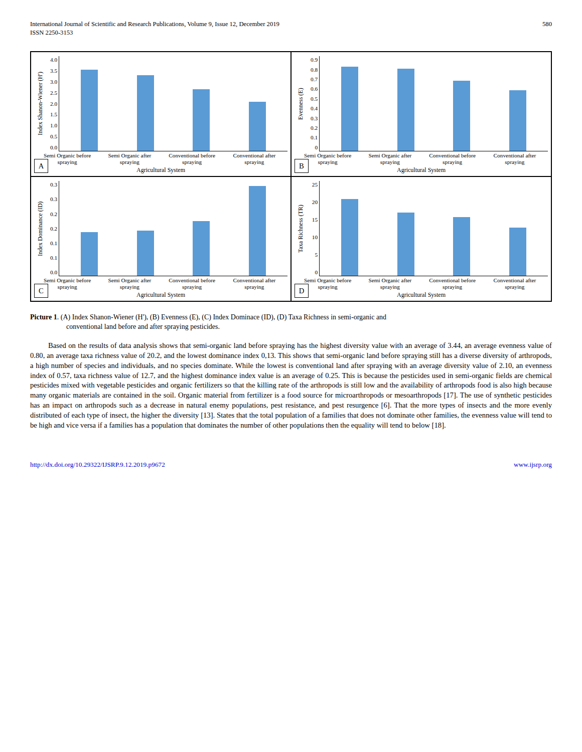International Journal of Scientific and Research Publications, Volume 9, Issue 12, December 2019
ISSN 2250-3153
580
Index Shanon-Wiener (H')
4.0 3.5 3.0 2.5 2.0 1.5 1.0 0.5 0.0
Semi Organic before spraying Semi Organic after spraying Conventional before spraying Conventional after spraying
Agricultural System
A
Evenness (E)
0.9 0.8 0.7 0.6 0.5 0.4 0.3 0.2 0.1 0
Semi Organic before spraying Semi Organic after spraying Conventional before spraying Conventional after spraying
Agricultural System
B
Index Dominance (ID)
0.3 0.3 0.2 0.2 0.1 0.1 0.0
Semi Organic before spraying Semi Organic after spraying Conventional before spraying Conventional after spraying
Agricultural System
C
Taxa Richness (TR)
25 20 15 10 5 0
Semi Organic before spraying Semi Organic after spraying Conventional before spraying Conventional after spraying
Agricultural System
D
Picture 1. (A) Index Shanon-Wiener (H'), (B) Evenness (E), (C) Index Dominace (ID), (D) Taxa Richness in semi-organic and conventional land before and after spraying pesticides.
Based on the results of data analysis shows that semi-organic land before spraying has the highest diversity value with an average of 3.44, an average evenness value of 0.80, an average taxa richness value of 20.2, and the lowest dominance index 0,13. This shows that semi-organic land before spraying still has a diverse diversity of arthropods, a high number of species and individuals, and no species dominate. While the lowest is conventional land after spraying with an average diversity value of 2.10, an evenness index of 0.57, taxa richness value of 12.7, and the highest dominance index value is an average of 0.25. This is because the pesticides used in semi-organic fields are chemical pesticides mixed with vegetable pesticides and organic fertilizers so that the killing rate of the arthropods is still low and the availability of arthropods food is also high because many organic materials are contained in the soil. Organic material from fertilizer is a food source for microarthropods or mesoarthropods [17]. The use of synthetic pesticides has an impact on arthropods such as a decrease in natural enemy populations, pest resistance, and pest resurgence [6]. That the more types of insects and the more evenly distributed of each type of insect, the higher the diversity [13]. States that the total population of a families that does not dominate other families, the evenness value will tend to be high and vice versa if a families has a population that dominates the number of other populations then the equality will tend to below [18].
http://dx.doi.org/10.29322/IJSRP.9.12.2019.p9672
www.ijsrp.org